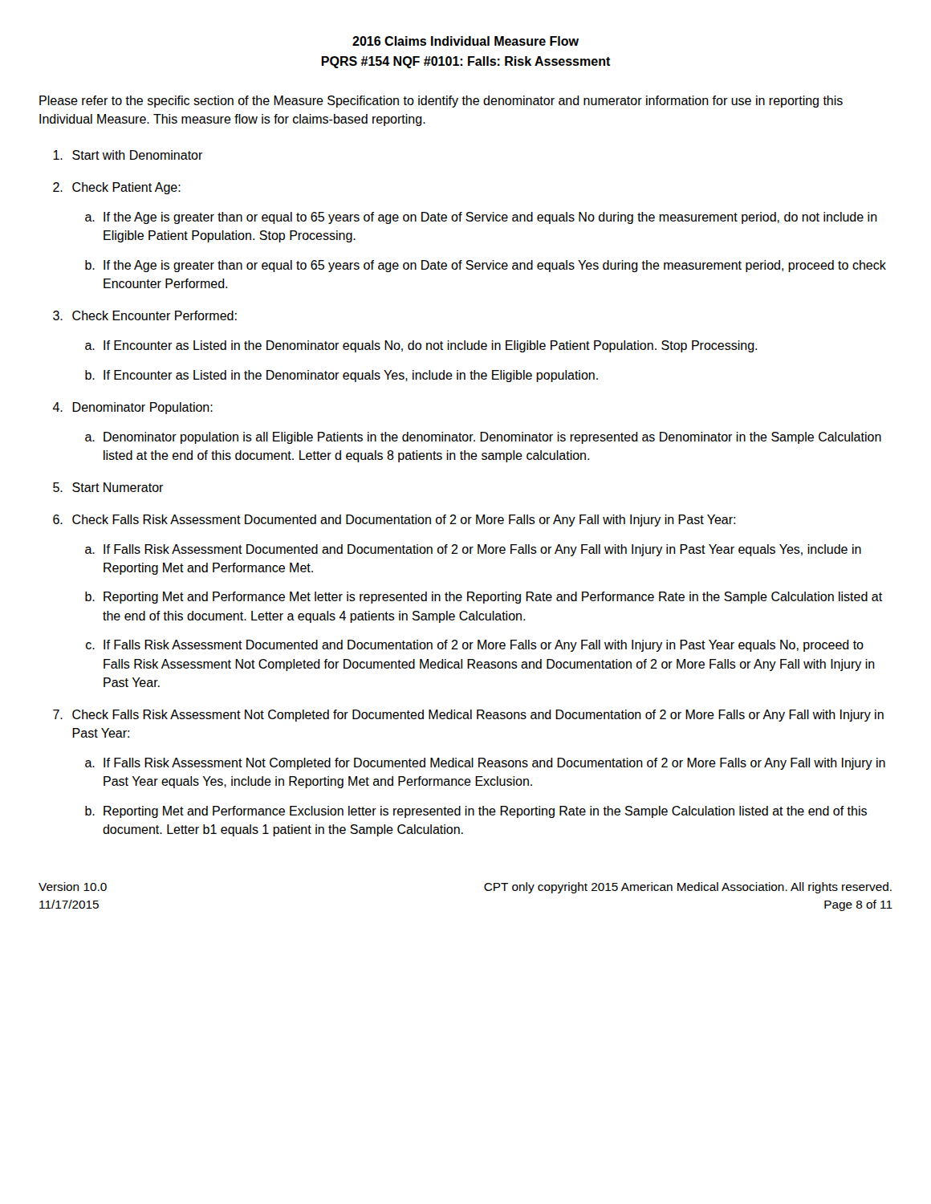2016 Claims Individual Measure Flow
PQRS #154 NQF #0101: Falls: Risk Assessment
Please refer to the specific section of the Measure Specification to identify the denominator and numerator information for use in reporting this Individual Measure. This measure flow is for claims-based reporting.
Start with Denominator
Check Patient Age:
If the Age is greater than or equal to 65 years of age on Date of Service and equals No during the measurement period, do not include in Eligible Patient Population. Stop Processing.
If the Age is greater than or equal to 65 years of age on Date of Service and equals Yes during the measurement period, proceed to check Encounter Performed.
Check Encounter Performed:
If Encounter as Listed in the Denominator equals No, do not include in Eligible Patient Population. Stop Processing.
If Encounter as Listed in the Denominator equals Yes, include in the Eligible population.
Denominator Population:
Denominator population is all Eligible Patients in the denominator. Denominator is represented as Denominator in the Sample Calculation listed at the end of this document. Letter d equals 8 patients in the sample calculation.
Start Numerator
Check Falls Risk Assessment Documented and Documentation of 2 or More Falls or Any Fall with Injury in Past Year:
If Falls Risk Assessment Documented and Documentation of 2 or More Falls or Any Fall with Injury in Past Year equals Yes, include in Reporting Met and Performance Met.
Reporting Met and Performance Met letter is represented in the Reporting Rate and Performance Rate in the Sample Calculation listed at the end of this document. Letter a equals 4 patients in Sample Calculation.
If Falls Risk Assessment Documented and Documentation of 2 or More Falls or Any Fall with Injury in Past Year equals No, proceed to Falls Risk Assessment Not Completed for Documented Medical Reasons and Documentation of 2 or More Falls or Any Fall with Injury in Past Year.
Check Falls Risk Assessment Not Completed for Documented Medical Reasons and Documentation of 2 or More Falls or Any Fall with Injury in Past Year:
If Falls Risk Assessment Not Completed for Documented Medical Reasons and Documentation of 2 or More Falls or Any Fall with Injury in Past Year equals Yes, include in Reporting Met and Performance Exclusion.
Reporting Met and Performance Exclusion letter is represented in the Reporting Rate in the Sample Calculation listed at the end of this document. Letter b1 equals 1 patient in the Sample Calculation.
| Version 10.0 | CPT only copyright 2015 American Medical Association. All rights reserved. |
| 11/17/2015 | Page 8 of 11 |